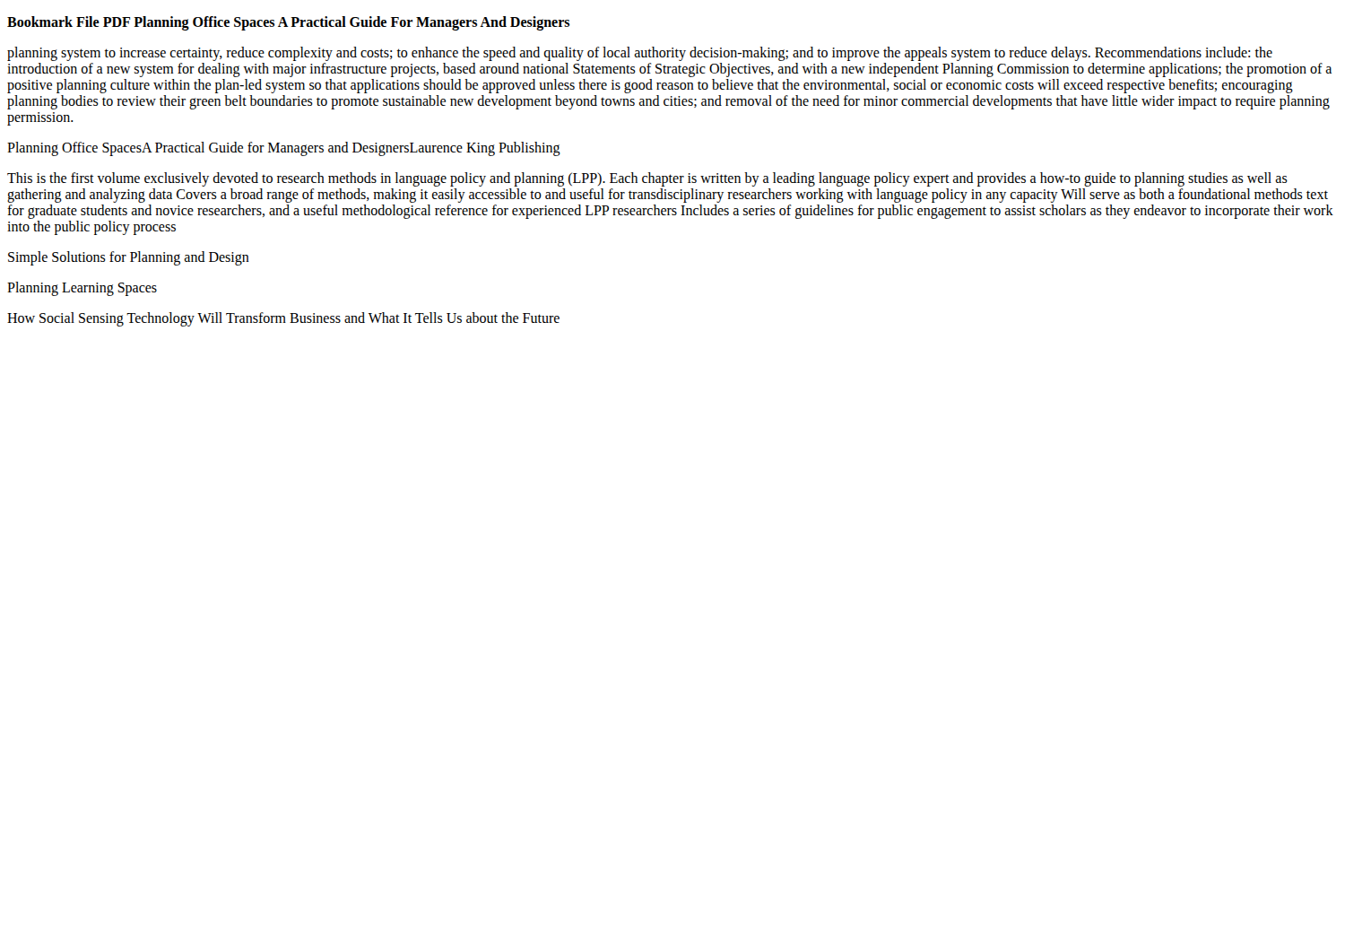Bookmark File PDF Planning Office Spaces A Practical Guide For Managers And Designers
planning system to increase certainty, reduce complexity and costs; to enhance the speed and quality of local authority decision-making; and to improve the appeals system to reduce delays. Recommendations include: the introduction of a new system for dealing with major infrastructure projects, based around national Statements of Strategic Objectives, and with a new independent Planning Commission to determine applications; the promotion of a positive planning culture within the plan-led system so that applications should be approved unless there is good reason to believe that the environmental, social or economic costs will exceed respective benefits; encouraging planning bodies to review their green belt boundaries to promote sustainable new development beyond towns and cities; and removal of the need for minor commercial developments that have little wider impact to require planning permission.
Planning Office SpacesA Practical Guide for Managers and DesignersLaurence King Publishing
This is the first volume exclusively devoted to research methods in language policy and planning (LPP). Each chapter is written by a leading language policy expert and provides a how-to guide to planning studies as well as gathering and analyzing data Covers a broad range of methods, making it easily accessible to and useful for transdisciplinary researchers working with language policy in any capacity Will serve as both a foundational methods text for graduate students and novice researchers, and a useful methodological reference for experienced LPP researchers Includes a series of guidelines for public engagement to assist scholars as they endeavor to incorporate their work into the public policy process
Simple Solutions for Planning and Design
Planning Learning Spaces
How Social Sensing Technology Will Transform Business and What It Tells Us about the Future